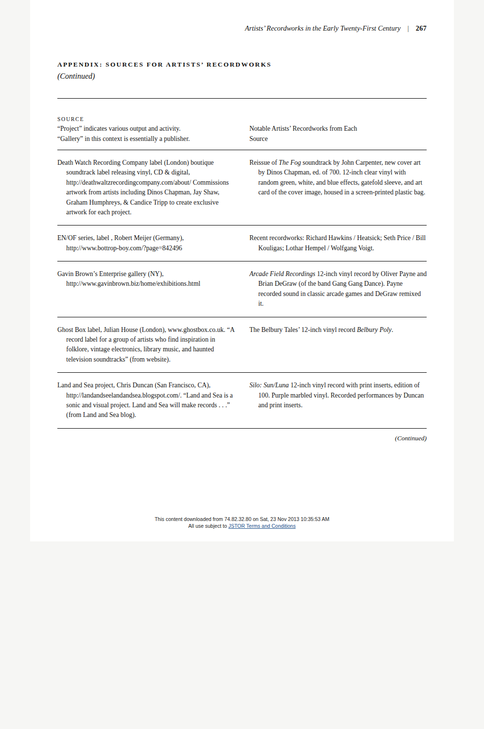Artists’ Recordworks in the Early Twenty-First Century | 267
appendix: sources for artists’ recordworks
(Continued)
| Source “Project” indicates various output and activity. “Gallery” in this context is essentially a publisher. | Notable Artists’ Recordworks from Each Source |
| --- | --- |
| Death Watch Recording Company label (London) boutique soundtrack label releasing vinyl, CD & digital, http://deathwaltzrecordingcompany.com/about/ Commissions artwork from artists including Dinos Chapman, Jay Shaw, Graham Humphreys, & Candice Tripp to create exclusive artwork for each project. | Reissue of The Fog soundtrack by John Carpenter, new cover art by Dinos Chapman, ed. of 700. 12-inch clear vinyl with random green, white, and blue effects, gatefold sleeve, and art card of the cover image, housed in a screen-printed plastic bag. |
| EN/OF series, label , Robert Meijer (Germany), http://www.bottrop-boy.com/?page=842496 | Recent recordworks: Richard Hawkins / Heatsick; Seth Price / Bill Kouligas; Lothar Hempel / Wolfgang Voigt. |
| Gavin Brown’s Enterprise gallery (NY), http://www.gavinbrown.biz/home/exhibitions.html | Arcade Field Recordings 12-inch vinyl record by Oliver Payne and Brian DeGraw (of the band Gang Gang Dance). Payne recorded sound in classic arcade games and DeGraw remixed it. |
| Ghost Box label, Julian House (London), www.ghostbox.co.uk. “A record label for a group of artists who find inspiration in folklore, vintage electronics, library music, and haunted television soundtracks” (from website). | The Belbury Tales’ 12-inch vinyl record Belbury Poly . |
| Land and Sea project, Chris Duncan (San Francisco, CA), http://landandseelandandsea.blogspot.com/. “Land and Sea is a sonic and visual project. Land and Sea will make records . . .” (from Land and Sea blog). | Silo: Sun/Luna 12-inch vinyl record with print inserts, edition of 100. Purple marbled vinyl. Recorded performances by Duncan and print inserts. |
(Continued)
This content downloaded from 74.82.32.80 on Sat, 23 Nov 2013 10:35:53 AM
All use subject to JSTOR Terms and Conditions